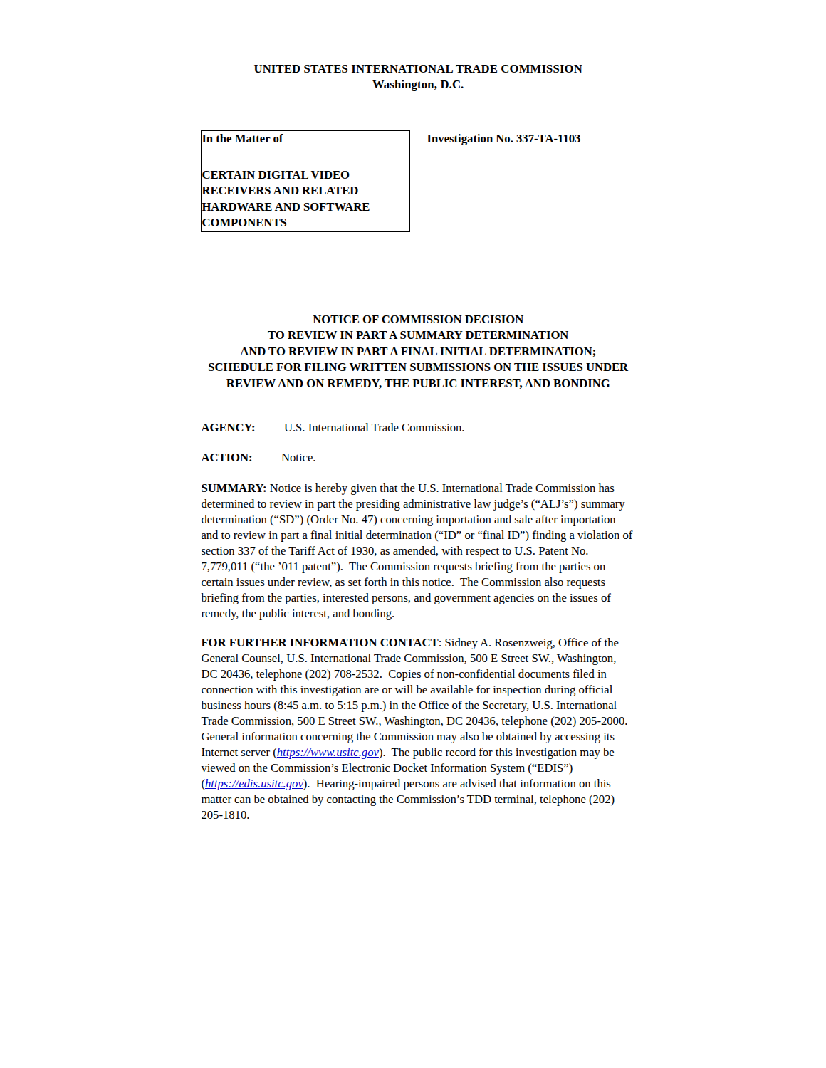UNITED STATES INTERNATIONAL TRADE COMMISSION Washington, D.C.
| In the Matter of CERTAIN DIGITAL VIDEO RECEIVERS AND RELATED HARDWARE AND SOFTWARE COMPONENTS | | Investigation No. 337-TA-1103 |
NOTICE OF COMMISSION DECISION
TO REVIEW IN PART A SUMMARY DETERMINATION
AND TO REVIEW IN PART A FINAL INITIAL DETERMINATION;
SCHEDULE FOR FILING WRITTEN SUBMISSIONS ON THE ISSUES UNDER
REVIEW AND ON REMEDY, THE PUBLIC INTEREST, AND BONDING
AGENCY: U.S. International Trade Commission.
ACTION: Notice.
SUMMARY: Notice is hereby given that the U.S. International Trade Commission has determined to review in part the presiding administrative law judge’s (“ALJ’s”) summary determination (“SD”) (Order No. 47) concerning importation and sale after importation and to review in part a final initial determination (“ID” or “final ID”) finding a violation of section 337 of the Tariff Act of 1930, as amended, with respect to U.S. Patent No. 7,779,011 (“the ’011 patent”). The Commission requests briefing from the parties on certain issues under review, as set forth in this notice. The Commission also requests briefing from the parties, interested persons, and government agencies on the issues of remedy, the public interest, and bonding.
FOR FURTHER INFORMATION CONTACT: Sidney A. Rosenzweig, Office of the General Counsel, U.S. International Trade Commission, 500 E Street SW., Washington, DC 20436, telephone (202) 708-2532. Copies of non-confidential documents filed in connection with this investigation are or will be available for inspection during official business hours (8:45 a.m. to 5:15 p.m.) in the Office of the Secretary, U.S. International Trade Commission, 500 E Street SW., Washington, DC 20436, telephone (202) 205-2000. General information concerning the Commission may also be obtained by accessing its Internet server (https://www.usitc.gov). The public record for this investigation may be viewed on the Commission’s Electronic Docket Information System (“EDIS”) (https://edis.usitc.gov). Hearing-impaired persons are advised that information on this matter can be obtained by contacting the Commission’s TDD terminal, telephone (202) 205-1810.